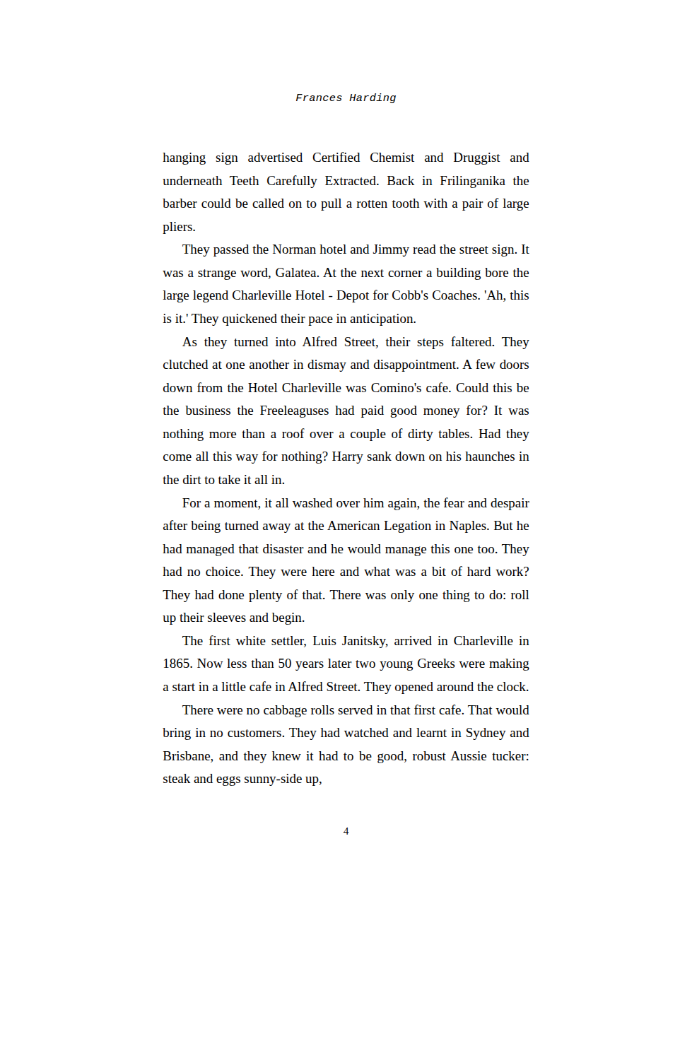Frances Harding
hanging sign advertised Certified Chemist and Druggist and underneath Teeth Carefully Extracted. Back in Frilinganika the barber could be called on to pull a rotten tooth with a pair of large pliers.
They passed the Norman hotel and Jimmy read the street sign. It was a strange word, Galatea. At the next corner a building bore the large legend Charleville Hotel - Depot for Cobb's Coaches. 'Ah, this is it.' They quickened their pace in anticipation.
As they turned into Alfred Street, their steps faltered. They clutched at one another in dismay and disappointment. A few doors down from the Hotel Charleville was Comino's cafe. Could this be the business the Freeleaguses had paid good money for? It was nothing more than a roof over a couple of dirty tables. Had they come all this way for nothing? Harry sank down on his haunches in the dirt to take it all in.
For a moment, it all washed over him again, the fear and despair after being turned away at the American Legation in Naples. But he had managed that disaster and he would manage this one too. They had no choice. They were here and what was a bit of hard work? They had done plenty of that. There was only one thing to do: roll up their sleeves and begin.
The first white settler, Luis Janitsky, arrived in Charleville in 1865. Now less than 50 years later two young Greeks were making a start in a little cafe in Alfred Street. They opened around the clock.
There were no cabbage rolls served in that first cafe. That would bring in no customers. They had watched and learnt in Sydney and Brisbane, and they knew it had to be good, robust Aussie tucker: steak and eggs sunny-side up,
4